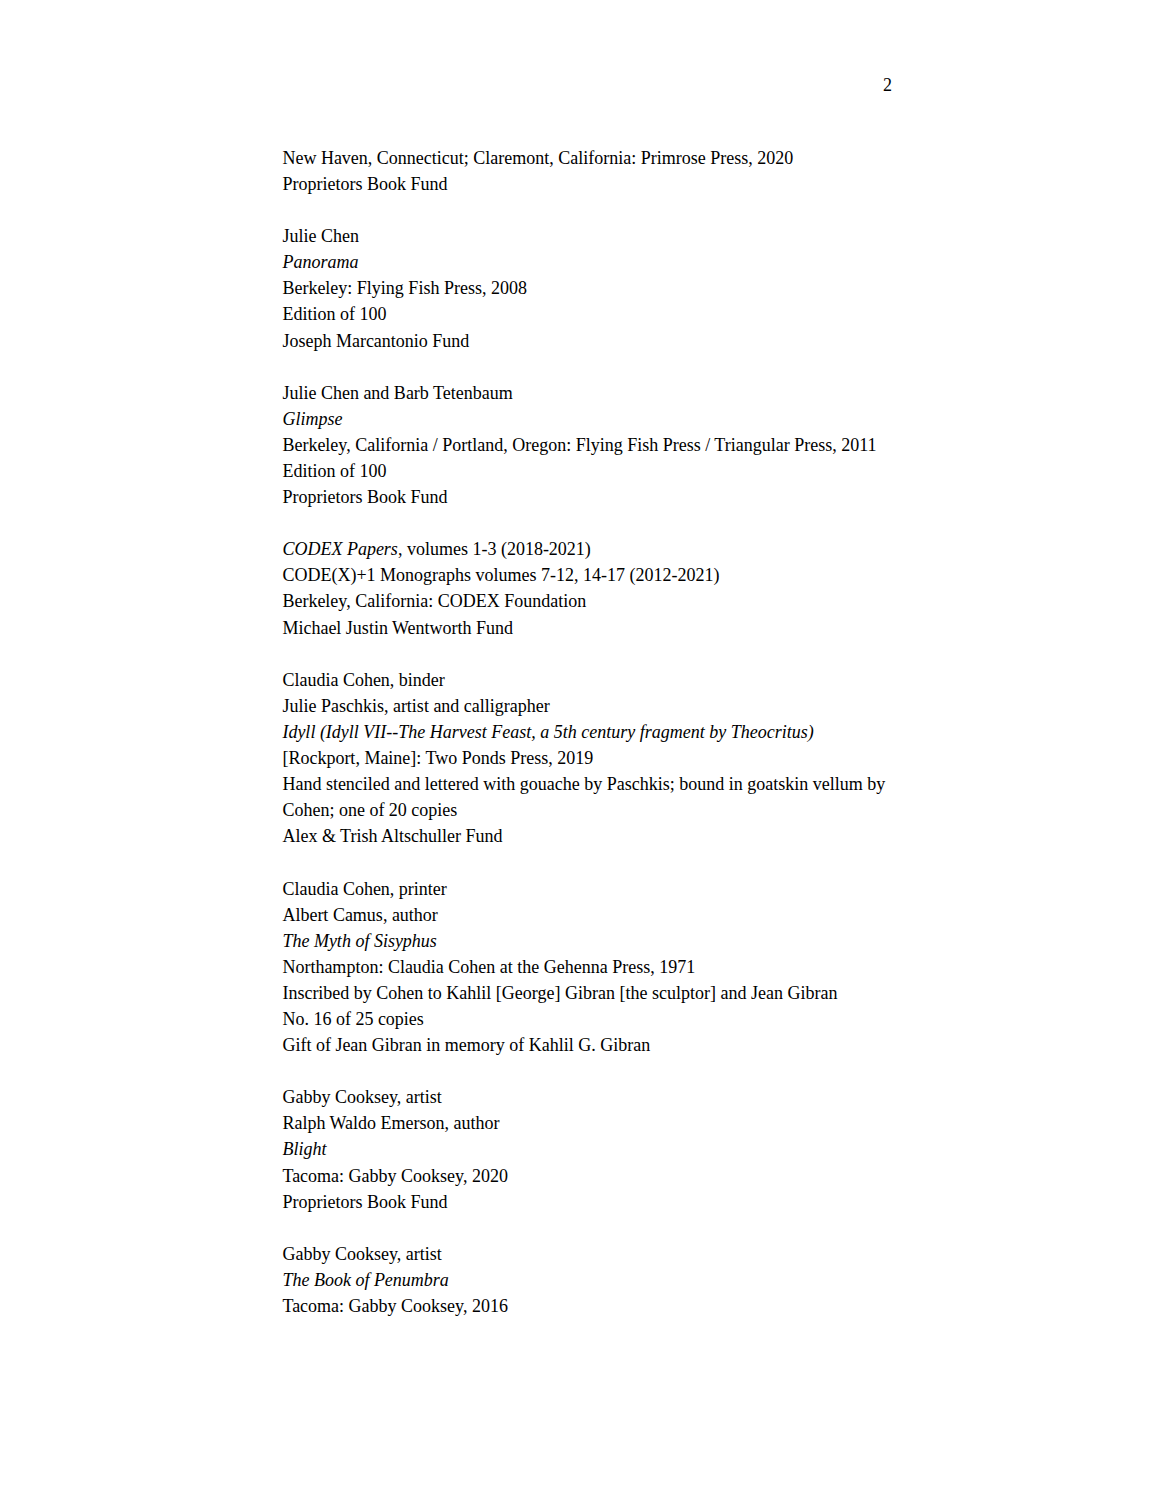2
New Haven, Connecticut; Claremont, California: Primrose Press, 2020
Proprietors Book Fund
Julie Chen
Panorama
Berkeley: Flying Fish Press, 2008
Edition of 100
Joseph Marcantonio Fund
Julie Chen and Barb Tetenbaum
Glimpse
Berkeley, California / Portland, Oregon: Flying Fish Press / Triangular Press, 2011
Edition of 100
Proprietors Book Fund
CODEX Papers, volumes 1-3 (2018-2021)
CODE(X)+1 Monographs volumes 7-12, 14-17 (2012-2021)
Berkeley, California: CODEX Foundation
Michael Justin Wentworth Fund
Claudia Cohen, binder
Julie Paschkis, artist and calligrapher
Idyll (Idyll VII--The Harvest Feast, a 5th century fragment by Theocritus)
[Rockport, Maine]: Two Ponds Press, 2019
Hand stenciled and lettered with gouache by Paschkis; bound in goatskin vellum by Cohen; one of 20 copies
Alex & Trish Altschuller Fund
Claudia Cohen, printer
Albert Camus, author
The Myth of Sisyphus
Northampton: Claudia Cohen at the Gehenna Press, 1971
Inscribed by Cohen to Kahlil [George] Gibran [the sculptor] and Jean Gibran
No. 16 of 25 copies
Gift of Jean Gibran in memory of Kahlil G. Gibran
Gabby Cooksey, artist
Ralph Waldo Emerson, author
Blight
Tacoma: Gabby Cooksey, 2020
Proprietors Book Fund
Gabby Cooksey, artist
The Book of Penumbra
Tacoma: Gabby Cooksey, 2016